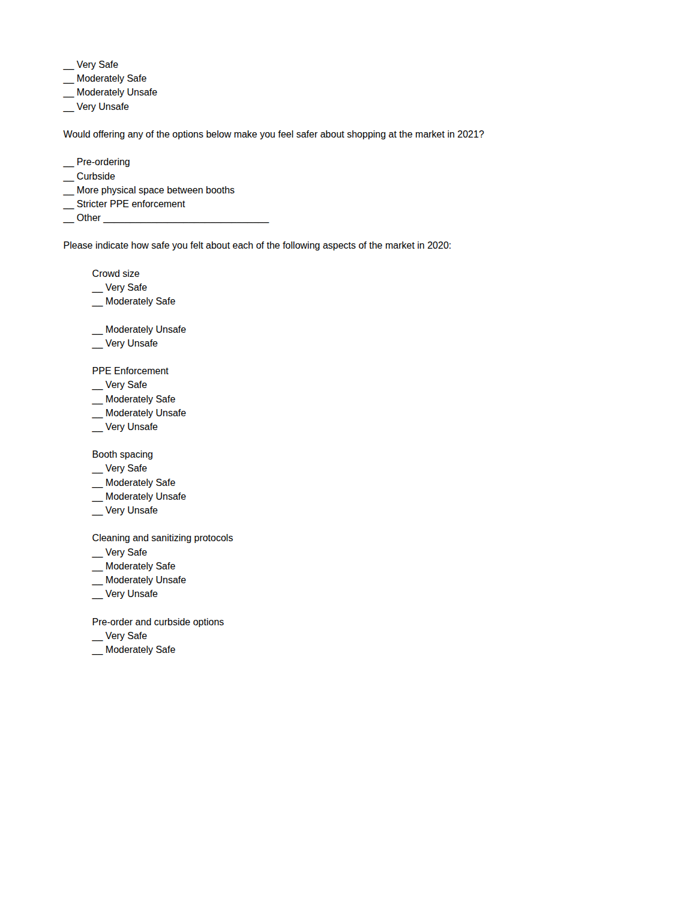__ Very Safe
__ Moderately Safe
__ Moderately Unsafe
__ Very Unsafe
Would offering any of the options below make you feel safer about shopping at the market in 2021?
__ Pre-ordering
__ Curbside
__ More physical space between booths
__ Stricter PPE enforcement
__ Other _______________________________
Please indicate how safe you felt about each of the following aspects of the market in 2020:
Crowd size
__ Very Safe
__ Moderately Safe
__ Moderately Unsafe
__ Very Unsafe
PPE Enforcement
__ Very Safe
__ Moderately Safe
__ Moderately Unsafe
__ Very Unsafe
Booth spacing
__ Very Safe
__ Moderately Safe
__ Moderately Unsafe
__ Very Unsafe
Cleaning and sanitizing protocols
__ Very Safe
__ Moderately Safe
__ Moderately Unsafe
__ Very Unsafe
Pre-order and curbside options
__ Very Safe
__ Moderately Safe